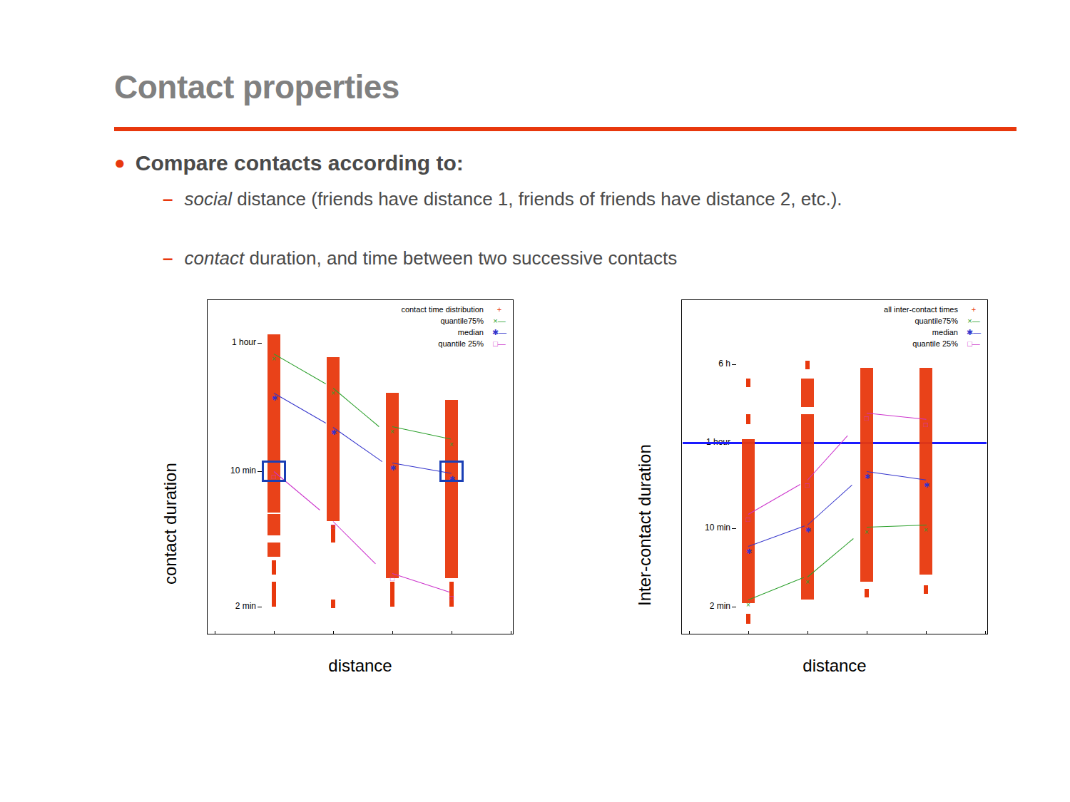Contact properties
●Compare contacts according to:
–social distance (friends have distance 1, friends of friends have distance 2, etc.).
–contact duration, and time between two successive contacts
contact duration
contact time distribution +
quantile75% ×—
median ✱—
quantile 25% □—
1 hour
10 min
2 min
0
1
2
3
4
5
×
×
×
×
✱
✱
✱
✱
□
□
□
□
distance
Inter-contact duration
all inter-contact times +
quantile75% ×—
median ✱—
quantile 25% □—
6 h
1 hour
10 min
2 min
0
1
2
3
4
5
×
×
×
×
✱
✱
✱
✱
□
□
□
□
distance